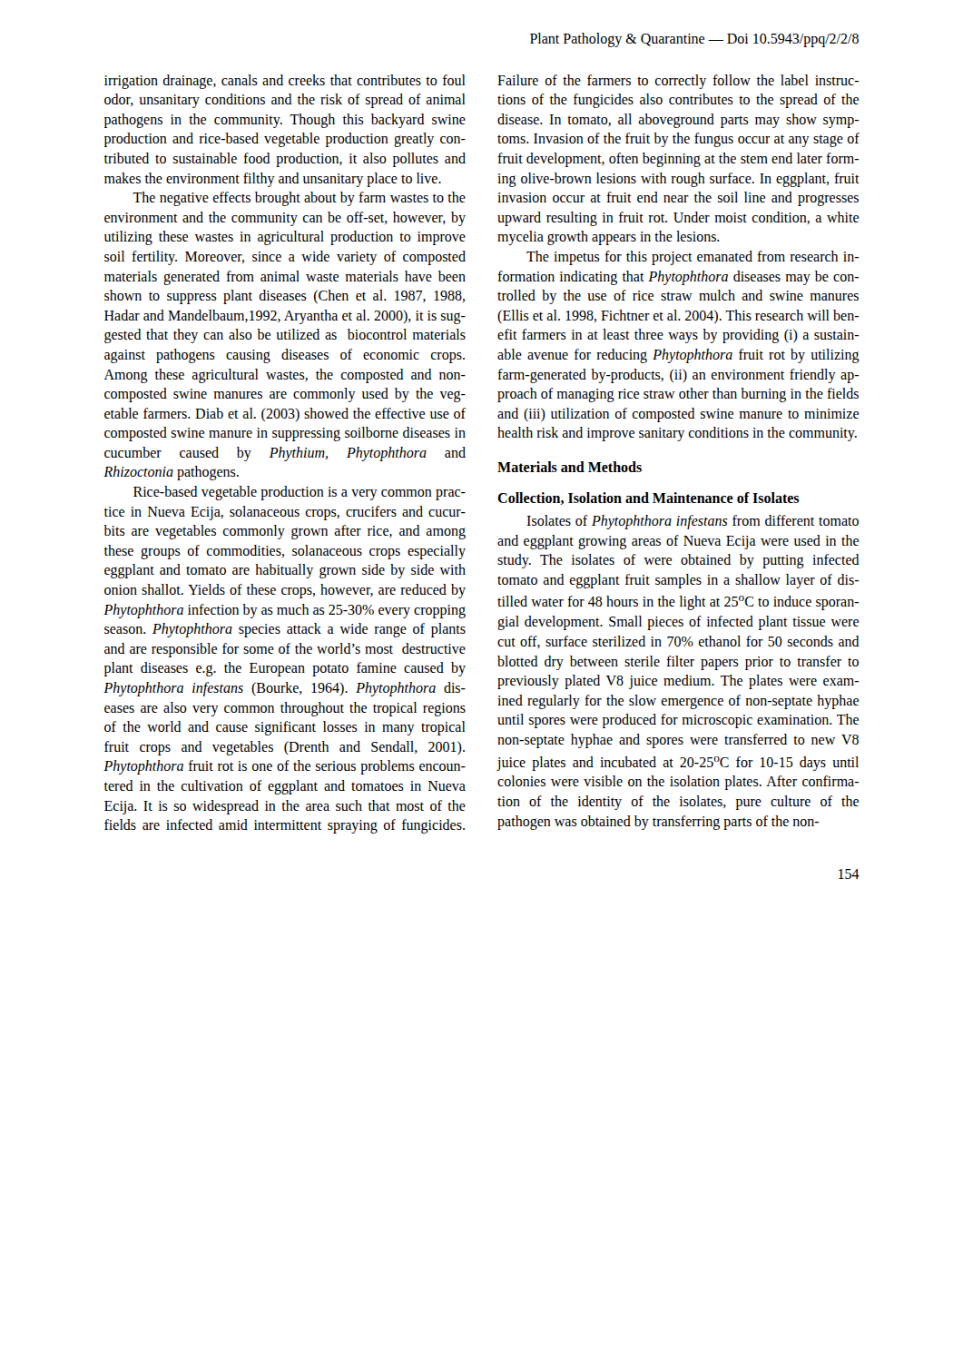Plant Pathology & Quarantine — Doi 10.5943/ppq/2/2/8
irrigation drainage, canals and creeks that contributes to foul odor, unsanitary conditions and the risk of spread of animal pathogens in the community. Though this backyard swine production and rice-based vegetable production greatly contributed to sustainable food production, it also pollutes and makes the environment filthy and unsanitary place to live.
The negative effects brought about by farm wastes to the environment and the community can be off-set, however, by utilizing these wastes in agricultural production to improve soil fertility. Moreover, since a wide variety of composted materials generated from animal waste materials have been shown to suppress plant diseases (Chen et al. 1987, 1988, Hadar and Mandelbaum,1992, Aryantha et al. 2000), it is suggested that they can also be utilized as biocontrol materials against pathogens causing diseases of economic crops. Among these agricultural wastes, the composted and non-composted swine manures are commonly used by the vegetable farmers. Diab et al. (2003) showed the effective use of composted swine manure in suppressing soilborne diseases in cucumber caused by Phythium, Phytophthora and Rhizoctonia pathogens.
Rice-based vegetable production is a very common practice in Nueva Ecija, solanaceous crops, crucifers and cucurbits are vegetables commonly grown after rice, and among these groups of commodities, solanaceous crops especially eggplant and tomato are habitually grown side by side with onion shallot. Yields of these crops, however, are reduced by Phytophthora infection by as much as 25-30% every cropping season. Phytophthora species attack a wide range of plants and are responsible for some of the world’s most destructive plant diseases e.g. the European potato famine caused by Phytophthora infestans (Bourke, 1964). Phytophthora diseases are also very common throughout the tropical regions of the world and cause significant losses in many tropical fruit crops and vegetables (Drenth and Sendall, 2001). Phytophthora fruit rot is one of the serious problems encountered in the cultivation of eggplant and tomatoes in Nueva Ecija. It is so widespread in the area such that most of the fields are infected amid intermittent spraying of fungicides. Failure of the farmers to correctly follow the label instructions of the fungicides also contributes to the spread of the disease. In tomato, all aboveground parts may show symptoms. Invasion of the fruit by the fungus occur at any stage of fruit development, often beginning at the stem end later forming olive-brown lesions with rough surface. In eggplant, fruit invasion occur at fruit end near the soil line and progresses upward resulting in fruit rot. Under moist condition, a white mycelia growth appears in the lesions.
The impetus for this project emanated from research information indicating that Phytophthora diseases may be controlled by the use of rice straw mulch and swine manures (Ellis et al. 1998, Fichtner et al. 2004). This research will benefit farmers in at least three ways by providing (i) a sustainable avenue for reducing Phytophthora fruit rot by utilizing farm-generated by-products, (ii) an environment friendly approach of managing rice straw other than burning in the fields and (iii) utilization of composted swine manure to minimize health risk and improve sanitary conditions in the community.
Materials and Methods
Collection, Isolation and Maintenance of Isolates
Isolates of Phytophthora infestans from different tomato and eggplant growing areas of Nueva Ecija were used in the study. The isolates of were obtained by putting infected tomato and eggplant fruit samples in a shallow layer of distilled water for 48 hours in the light at 25oC to induce sporangial development. Small pieces of infected plant tissue were cut off, surface sterilized in 70% ethanol for 50 seconds and blotted dry between sterile filter papers prior to transfer to previously plated V8 juice medium. The plates were examined regularly for the slow emergence of non-septate hyphae until spores were produced for microscopic examination. The non-septate hyphae and spores were transferred to new V8 juice plates and incubated at 20-25oC for 10-15 days until colonies were visible on the isolation plates. After confirmation of the identity of the isolates, pure culture of the pathogen was obtained by transferring parts of the non-
154